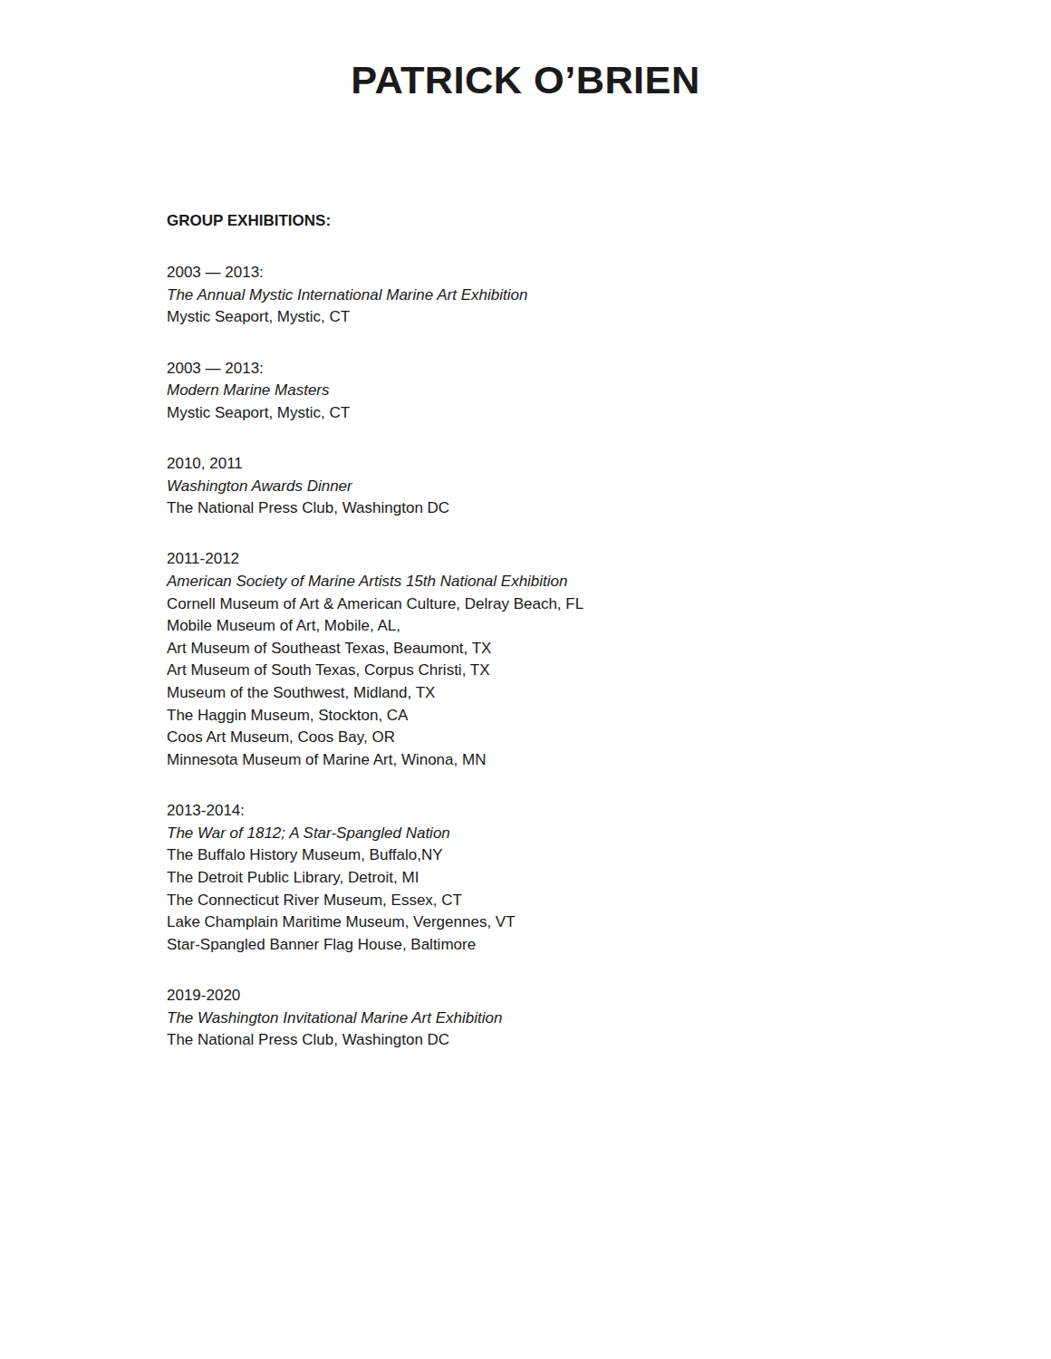PATRICK O’BRIEN
GROUP EXHIBITIONS:
2003 — 2013:
The Annual Mystic International Marine Art Exhibition
Mystic Seaport, Mystic, CT
2003 — 2013:
Modern Marine Masters
Mystic Seaport, Mystic, CT
2010, 2011
Washington Awards Dinner
The National Press Club, Washington DC
2011-2012
American Society of Marine Artists 15th National Exhibition
Cornell Museum of Art & American Culture, Delray Beach, FL
Mobile Museum of Art, Mobile, AL,
Art Museum of Southeast Texas, Beaumont, TX
Art Museum of South Texas, Corpus Christi, TX
Museum of the Southwest, Midland, TX
The Haggin Museum, Stockton, CA
Coos Art Museum, Coos Bay, OR
Minnesota Museum of Marine Art, Winona, MN
2013-2014:
The War of 1812; A Star-Spangled Nation
The Buffalo History Museum, Buffalo,NY
The Detroit Public Library, Detroit, MI
The Connecticut River Museum, Essex, CT
Lake Champlain Maritime Museum, Vergennes, VT
Star-Spangled Banner Flag House, Baltimore
2019-2020
The Washington Invitational Marine Art Exhibition
The National Press Club, Washington DC